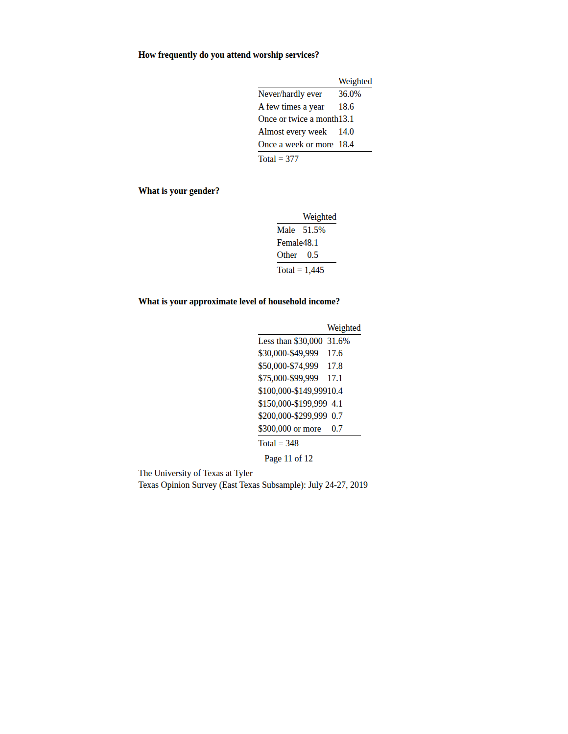How frequently do you attend worship services?
| | Weighted |
| Never/hardly ever | 36.0% |
| A few times a year | 18.6 |
| Once or twice a month | 13.1 |
| Almost every week | 14.0 |
| Once a week or more | 18.4 |
| Total = 377 |
What is your gender?
| | Weighted |
| Male | 51.5% |
| Female | 48.1 |
| Other | 0.5 |
| Total = 1,445 |
What is your approximate level of household income?
| | Weighted |
| Less than $30,000 | 31.6% |
| $30,000-$49,999 | 17.6 |
| $50,000-$74,999 | 17.8 |
| $75,000-$99,999 | 17.1 |
| $100,000-$149,999 | 10.4 |
| $150,000-$199,999 | 4.1 |
| $200,000-$299,999 | 0.7 |
| $300,000 or more | 0.7 |
| Total = 348 |
Page 11 of 12
The University of Texas at Tyler
Texas Opinion Survey (East Texas Subsample): July 24-27, 2019